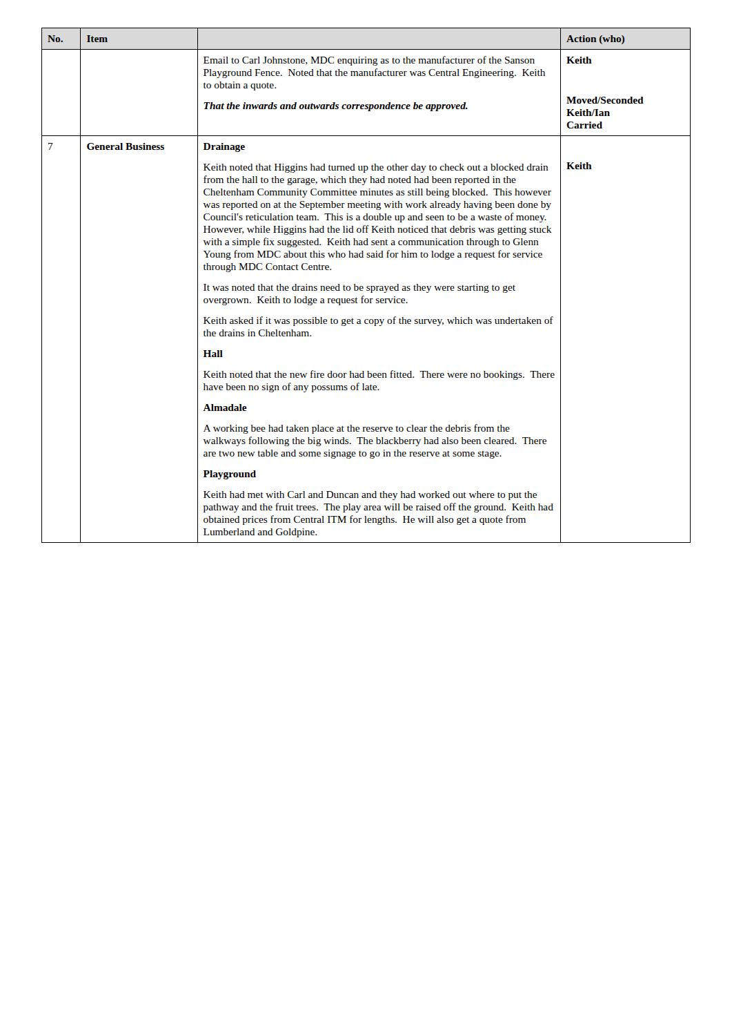| No. | Item | | Action (who) |
| --- | --- | --- | --- |
| | | Email to Carl Johnstone, MDC enquiring as to the manufacturer of the Sanson Playground Fence. Noted that the manufacturer was Central Engineering. Keith to obtain a quote. That the inwards and outwards correspondence be approved. | Keith Moved/Seconded Keith/Ian Carried |
| 7 | General Business | Drainage Keith noted that Higgins had turned up the other day to check out a blocked drain from the hall to the garage, which they had noted had been reported in the Cheltenham Community Committee minutes as still being blocked. This however was reported on at the September meeting with work already having been done by Council's reticulation team. This is a double up and seen to be a waste of money. However, while Higgins had the lid off Keith noticed that debris was getting stuck with a simple fix suggested. Keith had sent a communication through to Glenn Young from MDC about this who had said for him to lodge a request for service through MDC Contact Centre. It was noted that the drains need to be sprayed as they were starting to get overgrown. Keith to lodge a request for service. Keith asked if it was possible to get a copy of the survey, which was undertaken of the drains in Cheltenham. Hall Keith noted that the new fire door had been fitted. There were no bookings. There have been no sign of any possums of late. Almadale A working bee had taken place at the reserve to clear the debris from the walkways following the big winds. The blackberry had also been cleared. There are two new table and some signage to go in the reserve at some stage. Playground Keith had met with Carl and Duncan and they had worked out where to put the pathway and the fruit trees. The play area will be raised off the ground. Keith had obtained prices from Central ITM for lengths. He will also get a quote from Lumberland and Goldpine. | Keith |